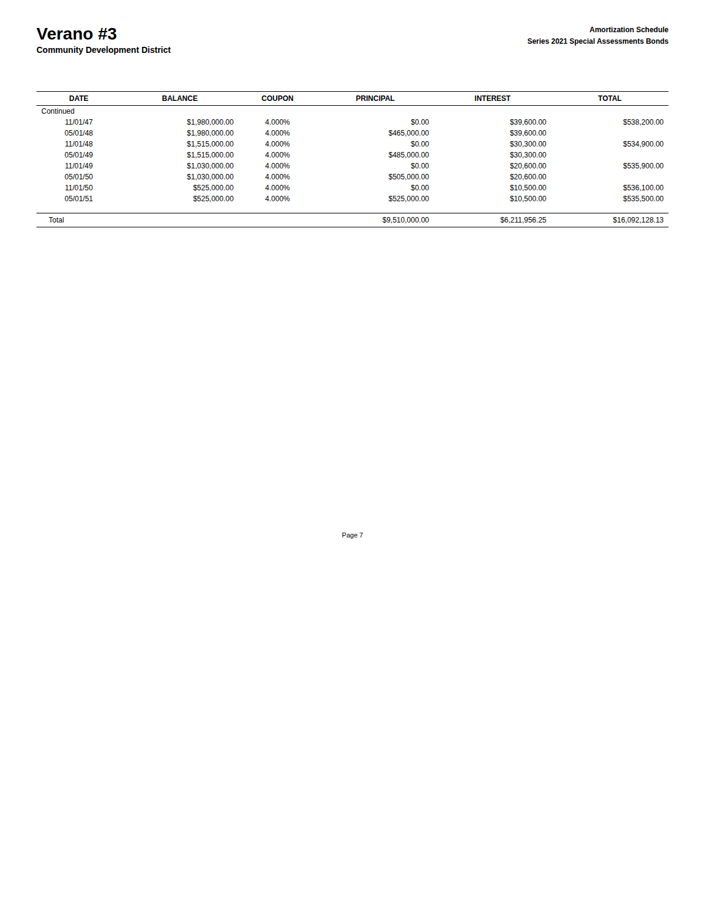Verano #3
Community Development District
Amortization Schedule
Series 2021 Special Assessments Bonds
| DATE | BALANCE | COUPON | PRINCIPAL | INTEREST | TOTAL |
| --- | --- | --- | --- | --- | --- |
| Continued |
| 11/01/47 | $1,980,000.00 | 4.000% | $0.00 | $39,600.00 | $538,200.00 |
| 05/01/48 | $1,980,000.00 | 4.000% | $465,000.00 | $39,600.00 | |
| 11/01/48 | $1,515,000.00 | 4.000% | $0.00 | $30,300.00 | $534,900.00 |
| 05/01/49 | $1,515,000.00 | 4.000% | $485,000.00 | $30,300.00 | |
| 11/01/49 | $1,030,000.00 | 4.000% | $0.00 | $20,600.00 | $535,900.00 |
| 05/01/50 | $1,030,000.00 | 4.000% | $505,000.00 | $20,600.00 | |
| 11/01/50 | $525,000.00 | 4.000% | $0.00 | $10,500.00 | $536,100.00 |
| 05/01/51 | $525,000.00 | 4.000% | $525,000.00 | $10,500.00 | $535,500.00 |
| Total | | | $9,510,000.00 | $6,211,956.25 | $16,092,128.13 |
Page 7